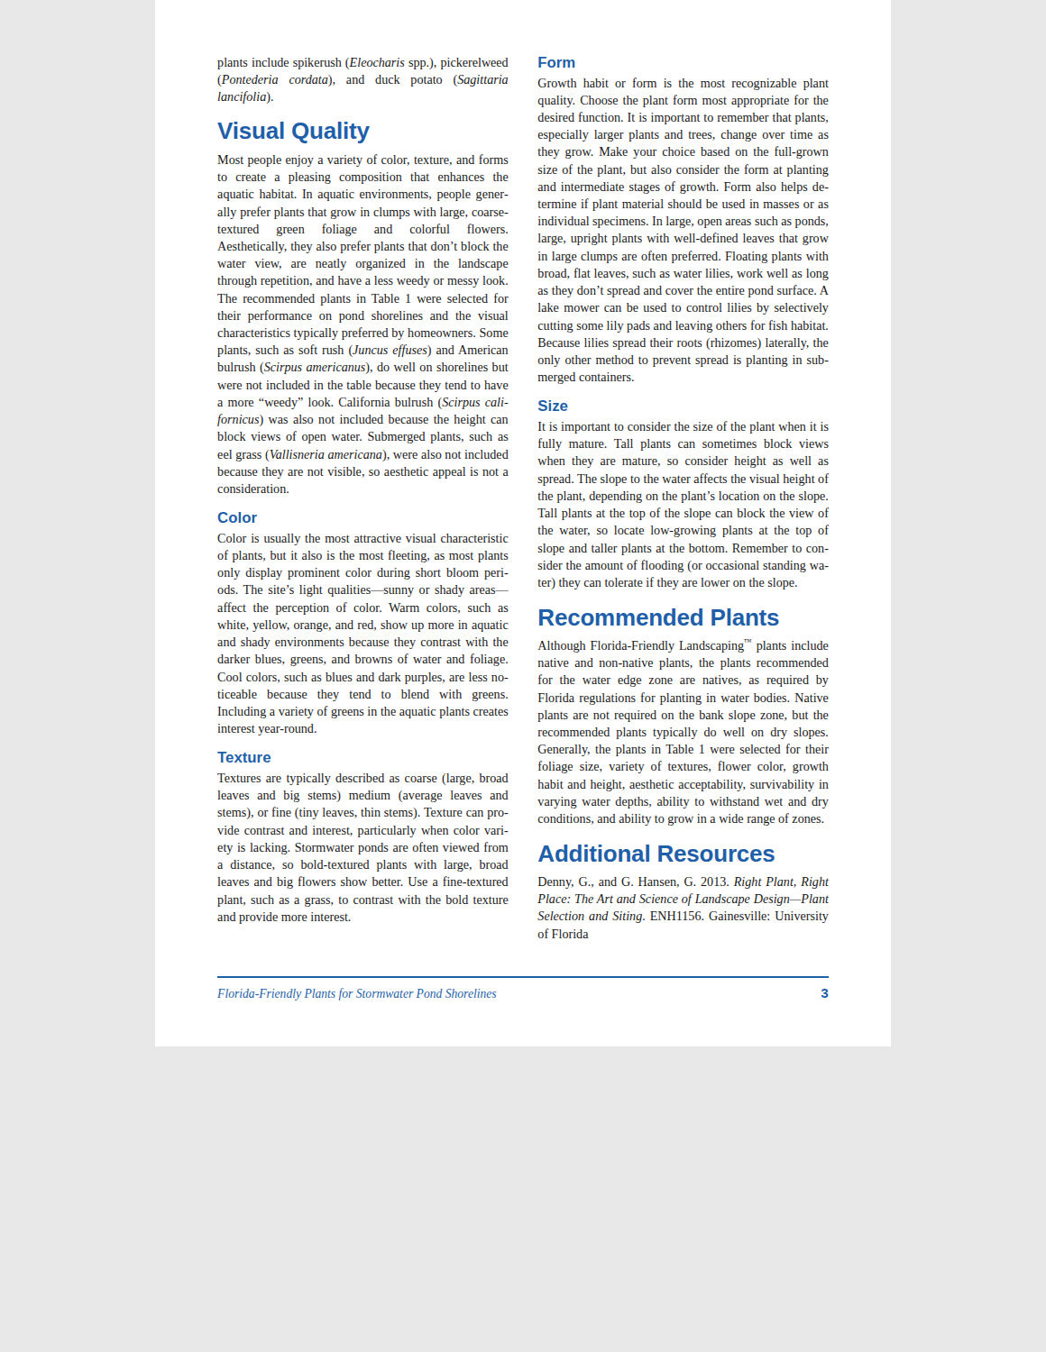plants include spikerush (Eleocharis spp.), pickerelweed (Pontederia cordata), and duck potato (Sagittaria lancifolia).
Visual Quality
Most people enjoy a variety of color, texture, and forms to create a pleasing composition that enhances the aquatic habitat. In aquatic environments, people generally prefer plants that grow in clumps with large, coarse-textured green foliage and colorful flowers. Aesthetically, they also prefer plants that don’t block the water view, are neatly organized in the landscape through repetition, and have a less weedy or messy look. The recommended plants in Table 1 were selected for their performance on pond shorelines and the visual characteristics typically preferred by homeowners. Some plants, such as soft rush (Juncus effuses) and American bulrush (Scirpus americanus), do well on shorelines but were not included in the table because they tend to have a more “weedy” look. California bulrush (Scirpus californicus) was also not included because the height can block views of open water. Submerged plants, such as eel grass (Vallisneria americana), were also not included because they are not visible, so aesthetic appeal is not a consideration.
Color
Color is usually the most attractive visual characteristic of plants, but it also is the most fleeting, as most plants only display prominent color during short bloom periods. The site’s light qualities—sunny or shady areas—affect the perception of color. Warm colors, such as white, yellow, orange, and red, show up more in aquatic and shady environments because they contrast with the darker blues, greens, and browns of water and foliage. Cool colors, such as blues and dark purples, are less noticeable because they tend to blend with greens. Including a variety of greens in the aquatic plants creates interest year-round.
Texture
Textures are typically described as coarse (large, broad leaves and big stems) medium (average leaves and stems), or fine (tiny leaves, thin stems). Texture can provide contrast and interest, particularly when color variety is lacking. Stormwater ponds are often viewed from a distance, so bold-textured plants with large, broad leaves and big flowers show better. Use a fine-textured plant, such as a grass, to contrast with the bold texture and provide more interest.
Form
Growth habit or form is the most recognizable plant quality. Choose the plant form most appropriate for the desired function. It is important to remember that plants, especially larger plants and trees, change over time as they grow. Make your choice based on the full-grown size of the plant, but also consider the form at planting and intermediate stages of growth. Form also helps determine if plant material should be used in masses or as individual specimens. In large, open areas such as ponds, large, upright plants with well-defined leaves that grow in large clumps are often preferred. Floating plants with broad, flat leaves, such as water lilies, work well as long as they don’t spread and cover the entire pond surface. A lake mower can be used to control lilies by selectively cutting some lily pads and leaving others for fish habitat. Because lilies spread their roots (rhizomes) laterally, the only other method to prevent spread is planting in submerged containers.
Size
It is important to consider the size of the plant when it is fully mature. Tall plants can sometimes block views when they are mature, so consider height as well as spread. The slope to the water affects the visual height of the plant, depending on the plant’s location on the slope. Tall plants at the top of the slope can block the view of the water, so locate low-growing plants at the top of slope and taller plants at the bottom. Remember to consider the amount of flooding (or occasional standing water) they can tolerate if they are lower on the slope.
Recommended Plants
Although Florida-Friendly Landscaping™ plants include native and non-native plants, the plants recommended for the water edge zone are natives, as required by Florida regulations for planting in water bodies. Native plants are not required on the bank slope zone, but the recommended plants typically do well on dry slopes. Generally, the plants in Table 1 were selected for their foliage size, variety of textures, flower color, growth habit and height, aesthetic acceptability, survivability in varying water depths, ability to withstand wet and dry conditions, and ability to grow in a wide range of zones.
Additional Resources
Denny, G., and G. Hansen, G. 2013. Right Plant, Right Place: The Art and Science of Landscape Design—Plant Selection and Siting. ENH1156. Gainesville: University of Florida
Florida-Friendly Plants for Stormwater Pond Shorelines
3